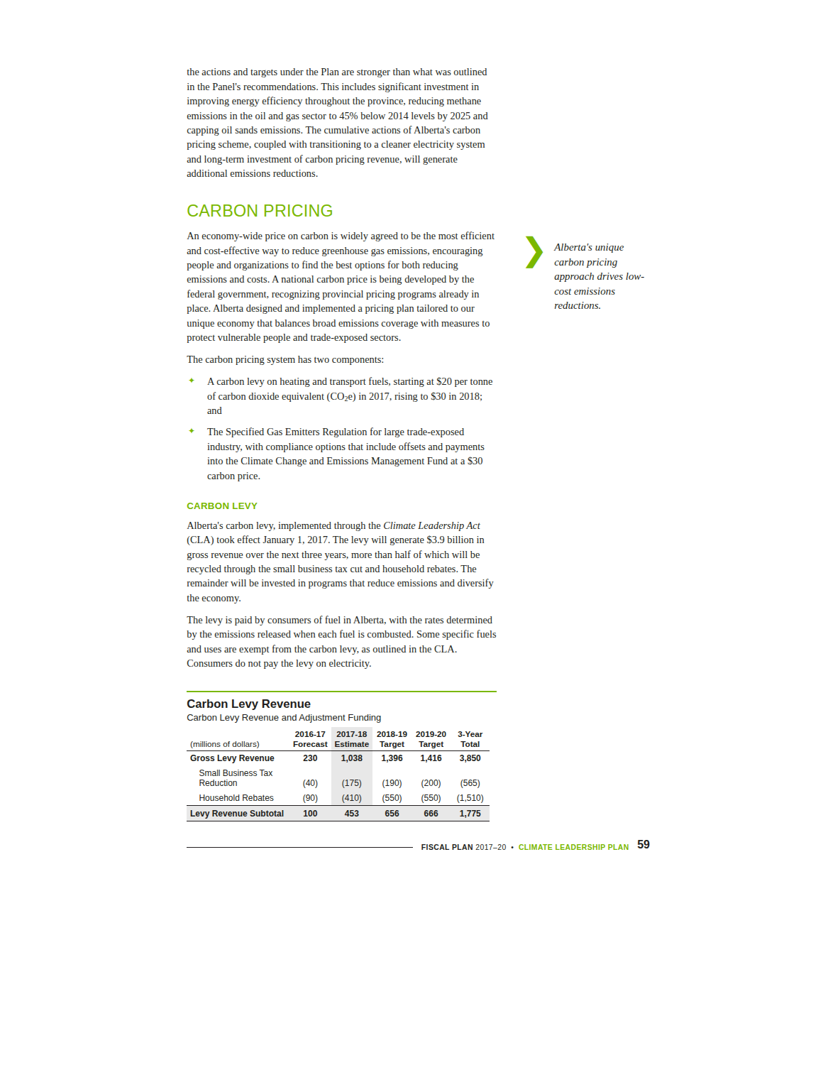the actions and targets under the Plan are stronger than what was outlined in the Panel's recommendations. This includes significant investment in improving energy efficiency throughout the province, reducing methane emissions in the oil and gas sector to 45% below 2014 levels by 2025 and capping oil sands emissions. The cumulative actions of Alberta's carbon pricing scheme, coupled with transitioning to a cleaner electricity system and long-term investment of carbon pricing revenue, will generate additional emissions reductions.
CARBON PRICING
An economy-wide price on carbon is widely agreed to be the most efficient and cost-effective way to reduce greenhouse gas emissions, encouraging people and organizations to find the best options for both reducing emissions and costs. A national carbon price is being developed by the federal government, recognizing provincial pricing programs already in place. Alberta designed and implemented a pricing plan tailored to our unique economy that balances broad emissions coverage with measures to protect vulnerable people and trade-exposed sectors.
The carbon pricing system has two components:
A carbon levy on heating and transport fuels, starting at $20 per tonne of carbon dioxide equivalent (CO2e) in 2017, rising to $30 in 2018; and
The Specified Gas Emitters Regulation for large trade-exposed industry, with compliance options that include offsets and payments into the Climate Change and Emissions Management Fund at a $30 carbon price.
CARBON LEVY
Alberta's carbon levy, implemented through the Climate Leadership Act (CLA) took effect January 1, 2017. The levy will generate $3.9 billion in gross revenue over the next three years, more than half of which will be recycled through the small business tax cut and household rebates. The remainder will be invested in programs that reduce emissions and diversify the economy.
The levy is paid by consumers of fuel in Alberta, with the rates determined by the emissions released when each fuel is combusted. Some specific fuels and uses are exempt from the carbon levy, as outlined in the CLA. Consumers do not pay the levy on electricity.
Carbon Levy Revenue
Carbon Levy Revenue and Adjustment Funding
| (millions of dollars) | 2016-17 Forecast | 2017-18 Estimate | 2018-19 Target | 2019-20 Target | 3-Year Total |
| --- | --- | --- | --- | --- | --- |
| Gross Levy Revenue | 230 | 1,038 | 1,396 | 1,416 | 3,850 |
| Small Business Tax Reduction | (40) | (175) | (190) | (200) | (565) |
| Household Rebates | (90) | (410) | (550) | (550) | (1,510) |
| Levy Revenue Subtotal | 100 | 453 | 656 | 666 | 1,775 |
❯
Alberta's unique carbon pricing approach drives low-cost emissions reductions.
FISCAL PLAN 2017–20 • CLIMATE LEADERSHIP PLAN
59